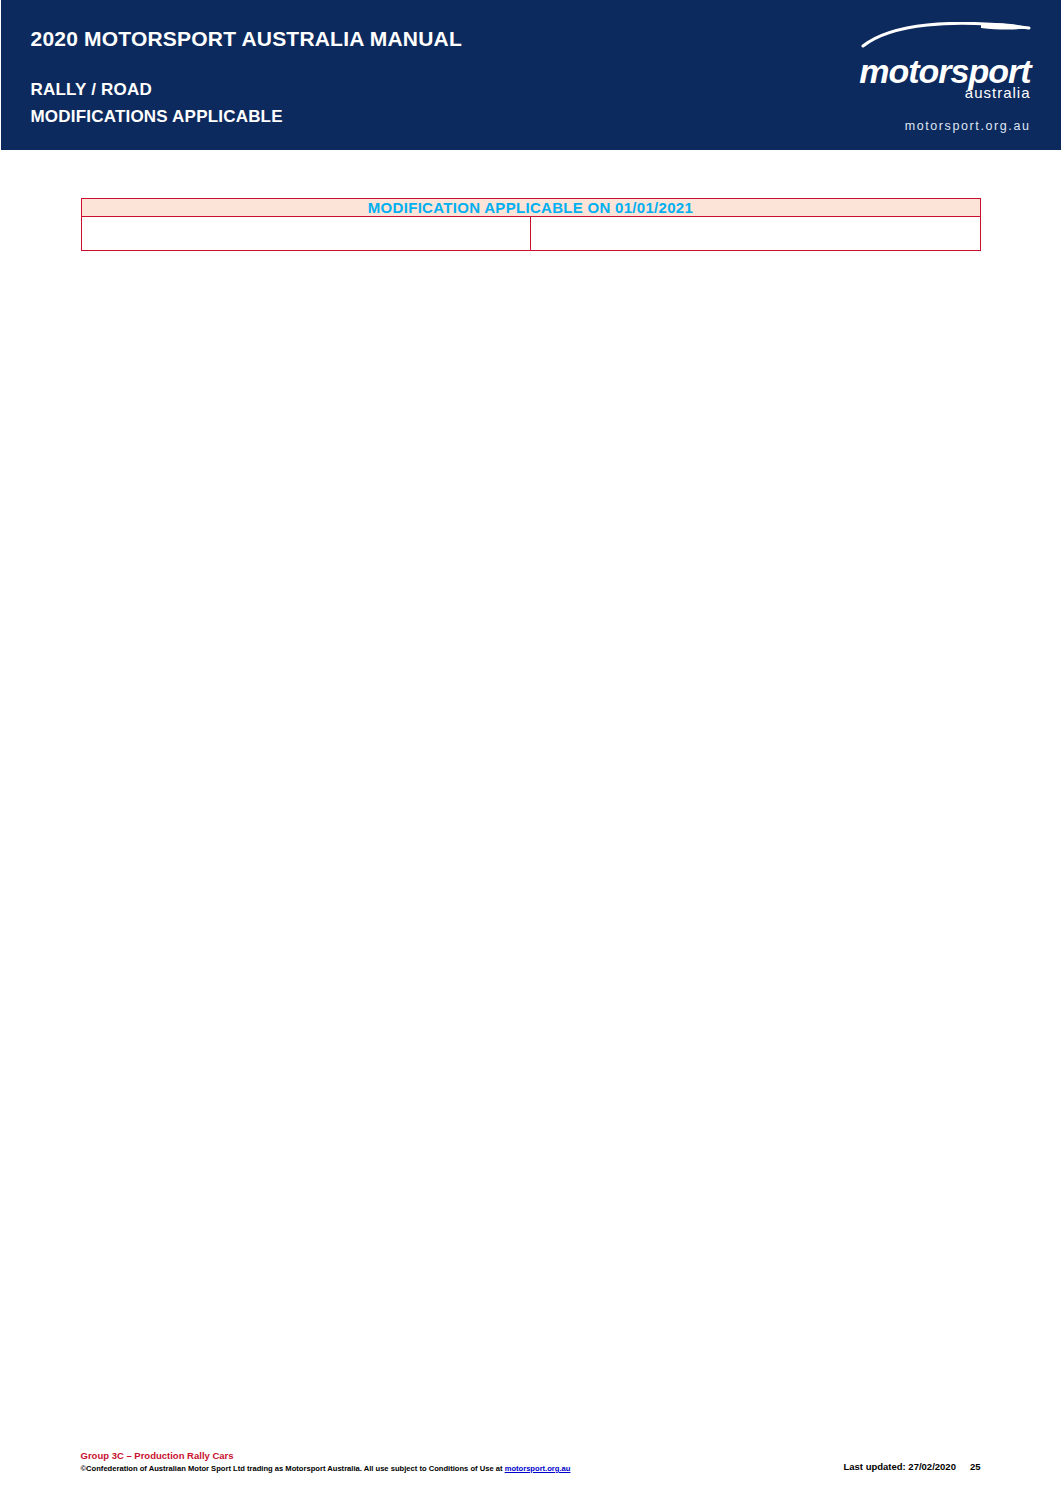2020 MOTORSPORT AUSTRALIA MANUAL
RALLY / ROAD
MODIFICATIONS APPLICABLE
motorsport
australia
motorsport.org.au
| MODIFICATION APPLICABLE ON 01/01/2021 |
Group 3C – Production Rally Cars
©Confederation of Australian Motor Sport Ltd trading as Motorsport Australia. All use subject to Conditions of Use at motorsport.org.au
Last updated: 27/02/202025